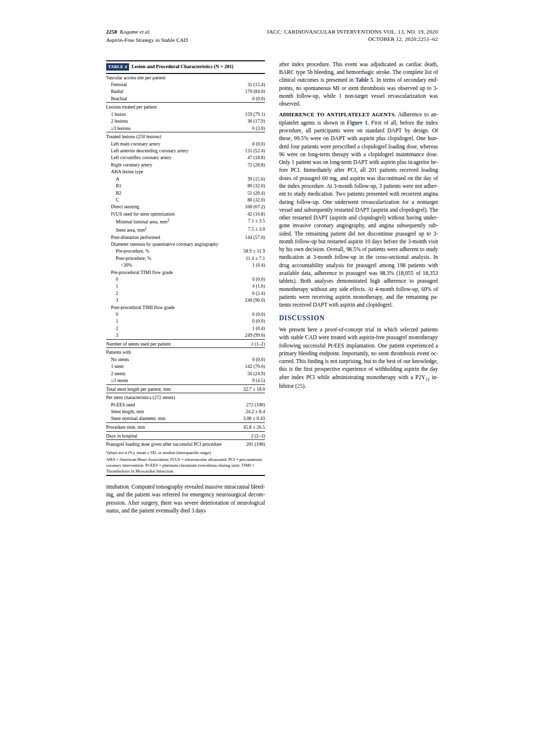2258 Kogame et al. Aspirin-Free Strategy in Stable CAD
JACC: CARDIOVASCULAR INTERVENTIONS VOL. 13, NO. 19, 2020
OCTOBER 12, 2020:2251–62
TABLE 4 Lesion and Procedural Characteristics (N = 201)
| Vascular access site per patient | |
| Femoral | 31 (15.4) |
| Radial | 170 (84.6) |
| Brachial | 0 (0.0) |
| Lesions treated per patient | |
| 1 lesion | 159 (79.1) |
| 2 lesions | 36 (17.9) |
| ≥3 lesions | 6 (3.0) |
| Treated lesions (250 lesions) | |
| Left main coronary artery | 0 (0.0) |
| Left anterior descending coronary artery | 131 (52.4) |
| Left circumflex coronary artery | 47 (18.8) |
| Right coronary artery | 72 (28.8) |
| AHA lesion type | |
| A | 39 (15.6) |
| B1 | 80 (32.0) |
| B2 | 51 (20.4) |
| C | 80 (32.0) |
| Direct stenting | 168 (67.2) |
| IVUS used for stent optimization | 42 (16.8) |
| Minimal luminal area, mm 2 | 7.1 ± 3.5 |
| Stent area, mm 2 | 7.5 ± 3.0 |
| Post-dilatation performed | 144 (57.6) |
| Diameter stenosis by quantitative coronary angiography | |
| Pre-procedure, % | 58.9 ± 11.9 |
| Post-procedure, % | 11.4 ± 7.1 |
| <30% | 1 (0.4) |
| Pre-procedural TIMI flow grade | |
| 0 | 0 (0.0) |
| 1 | 4 (1.6) |
| 2 | 6 (2.4) |
| 3 | 240 (96.0) |
| Post-procedural TIMI flow grade | |
| 0 | 0 (0.0) |
| 1 | 0 (0.0) |
| 2 | 1 (0.4) |
| 3 | 249 (99.6) |
| Number of stents used per patient | 1 (1–2) |
| Patients with | |
| No stents | 0 (0.0) |
| 1 stent | 142 (70.6) |
| 2 stents | 50 (24.9) |
| ≥3 stents | 9 (4.5) |
| Total stent length per patient, mm | 32.7 ± 18.0 |
| Per stent characteristics (272 stents) | |
| Pt-EES used | 272 (100) |
| Stent length, mm | 24.2 ± 8.4 |
| Stent nominal diameter, mm | 3.00 ± 0.43 |
| Procedure time, min | 45.8 ± 26.5 |
| Days in hospital | 2 (2–3) |
| Prasugrel loading dose given after successful PCI procedure | 201 (100) |
Values are n (%), mean ± SD, or median (interquartile range).
AHA = American Heart Association; IVUS = intravascular ultrasound; PCI = percutaneous coronary intervention; Pt-EES = platinum-chromium everolimus-eluting stent; TIMI = Thrombolysis In Myocardial Infarction.
intubation. Computed tomography revealed massive intracranial bleeding, and the patient was referred for emergency neurosurgical decompression. After surgery, there was severe deterioration of neurological status, and the patient eventually died 3 days
after index procedure. This event was adjudicated as cardiac death, BARC type 5b bleeding, and hemorrhagic stroke. The complete list of clinical outcomes is presented in Table 5. In terms of secondary endpoints, no spontaneous MI or stent thrombosis was observed up to 3-month follow-up, while 1 non-target vessel revascularization was observed.
ADHERENCE TO ANTIPLATELET AGENTS. Adherence to antiplatelet agents is shown in Figure 1. First of all, before the index procedure, all participants were on standard DAPT by design. Of these, 99.5% were on DAPT with aspirin plus clopidogrel. One hundred four patients were prescribed a clopidogrel loading dose, whereas 96 were on long-term therapy with a clopidogrel maintenance dose. Only 1 patient was on long-term DAPT with aspirin plus ticagrelor before PCI. Immediately after PCI, all 201 patients received loading doses of prasugrel 60 mg, and aspirin was discontinued on the day of the index procedure. At 3-month follow-up, 3 patients were not adherent to study medication. Two patients presented with recurrent angina during follow-up. One underwent revascularization for a nontarget vessel and subsequently restarted DAPT (aspirin and clopidogrel). The other restarted DAPT (aspirin and clopidogrel) without having undergone invasive coronary angiography, and angina subsequently subsided. The remaining patient did not discontinue prasugrel up to 3-month follow-up but restarted aspirin 10 days before the 3-month visit by his own decision. Overall, 98.5% of patients were adherent to study medication at 3-month follow-up in the cross-sectional analysis. In drug accountability analysis for prasugrel among 198 patients with available data, adherence to prasugrel was 98.3% (18,055 of 18,353 tablets). Both analyses demonstrated high adherence to prasugrel monotherapy without any side effects. At 4-month follow-up, 60% of patients were receiving aspirin monotherapy, and the remaining patients received DAPT with aspirin and clopidogrel.
DISCUSSION
We present here a proof-of-concept trial in which selected patients with stable CAD were treated with aspirin-free prasugrel monotherapy following successful Pt-EES implantation. One patient experienced a primary bleeding endpoint. Importantly, no stent thrombosis event occurred. This finding is not surprising, but to the best of our knowledge, this is the first prospective experience of withholding aspirin the day after index PCI while administrating monotherapy with a P2Y12 inhibitor (25).